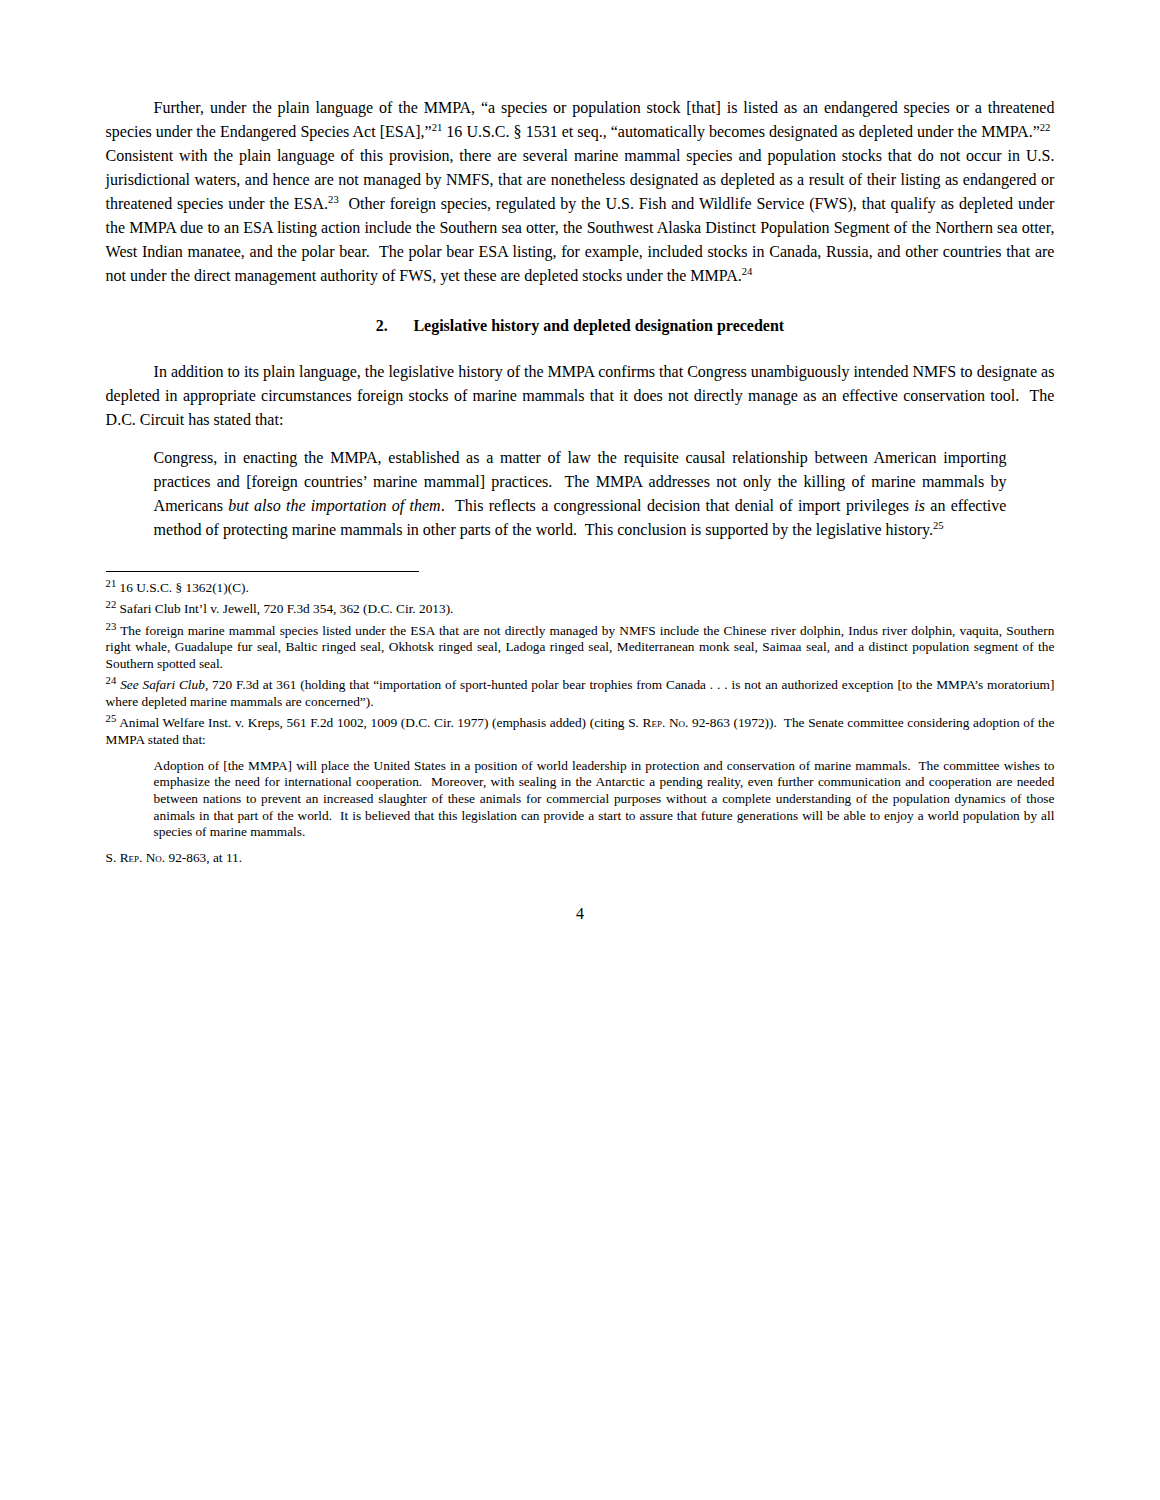Further, under the plain language of the MMPA, “a species or population stock [that] is listed as an endangered species or a threatened species under the Endangered Species Act [ESA],”21 16 U.S.C. § 1531 et seq., “automatically becomes designated as depleted under the MMPA.”22 Consistent with the plain language of this provision, there are several marine mammal species and population stocks that do not occur in U.S. jurisdictional waters, and hence are not managed by NMFS, that are nonetheless designated as depleted as a result of their listing as endangered or threatened species under the ESA.23 Other foreign species, regulated by the U.S. Fish and Wildlife Service (FWS), that qualify as depleted under the MMPA due to an ESA listing action include the Southern sea otter, the Southwest Alaska Distinct Population Segment of the Northern sea otter, West Indian manatee, and the polar bear. The polar bear ESA listing, for example, included stocks in Canada, Russia, and other countries that are not under the direct management authority of FWS, yet these are depleted stocks under the MMPA.24
2. Legislative history and depleted designation precedent
In addition to its plain language, the legislative history of the MMPA confirms that Congress unambiguously intended NMFS to designate as depleted in appropriate circumstances foreign stocks of marine mammals that it does not directly manage as an effective conservation tool. The D.C. Circuit has stated that:
Congress, in enacting the MMPA, established as a matter of law the requisite causal relationship between American importing practices and [foreign countries’ marine mammal] practices. The MMPA addresses not only the killing of marine mammals by Americans but also the importation of them. This reflects a congressional decision that denial of import privileges is an effective method of protecting marine mammals in other parts of the world. This conclusion is supported by the legislative history.25
21 16 U.S.C. § 1362(1)(C).
22 Safari Club Int’l v. Jewell, 720 F.3d 354, 362 (D.C. Cir. 2013).
23 The foreign marine mammal species listed under the ESA that are not directly managed by NMFS include the Chinese river dolphin, Indus river dolphin, vaquita, Southern right whale, Guadalupe fur seal, Baltic ringed seal, Okhotsk ringed seal, Ladoga ringed seal, Mediterranean monk seal, Saimaa seal, and a distinct population segment of the Southern spotted seal.
24 See Safari Club, 720 F.3d at 361 (holding that “importation of sport-hunted polar bear trophies from Canada . . . is not an authorized exception [to the MMPA’s moratorium] where depleted marine mammals are concerned”).
25 Animal Welfare Inst. v. Kreps, 561 F.2d 1002, 1009 (D.C. Cir. 1977) (emphasis added) (citing S. Rep. No. 92-863 (1972)). The Senate committee considering adoption of the MMPA stated that:
Adoption of [the MMPA] will place the United States in a position of world leadership in protection and conservation of marine mammals. The committee wishes to emphasize the need for international cooperation. Moreover, with sealing in the Antarctic a pending reality, even further communication and cooperation are needed between nations to prevent an increased slaughter of these animals for commercial purposes without a complete understanding of the population dynamics of those animals in that part of the world. It is believed that this legislation can provide a start to assure that future generations will be able to enjoy a world population by all species of marine mammals.
S. Rep. No. 92-863, at 11.
4